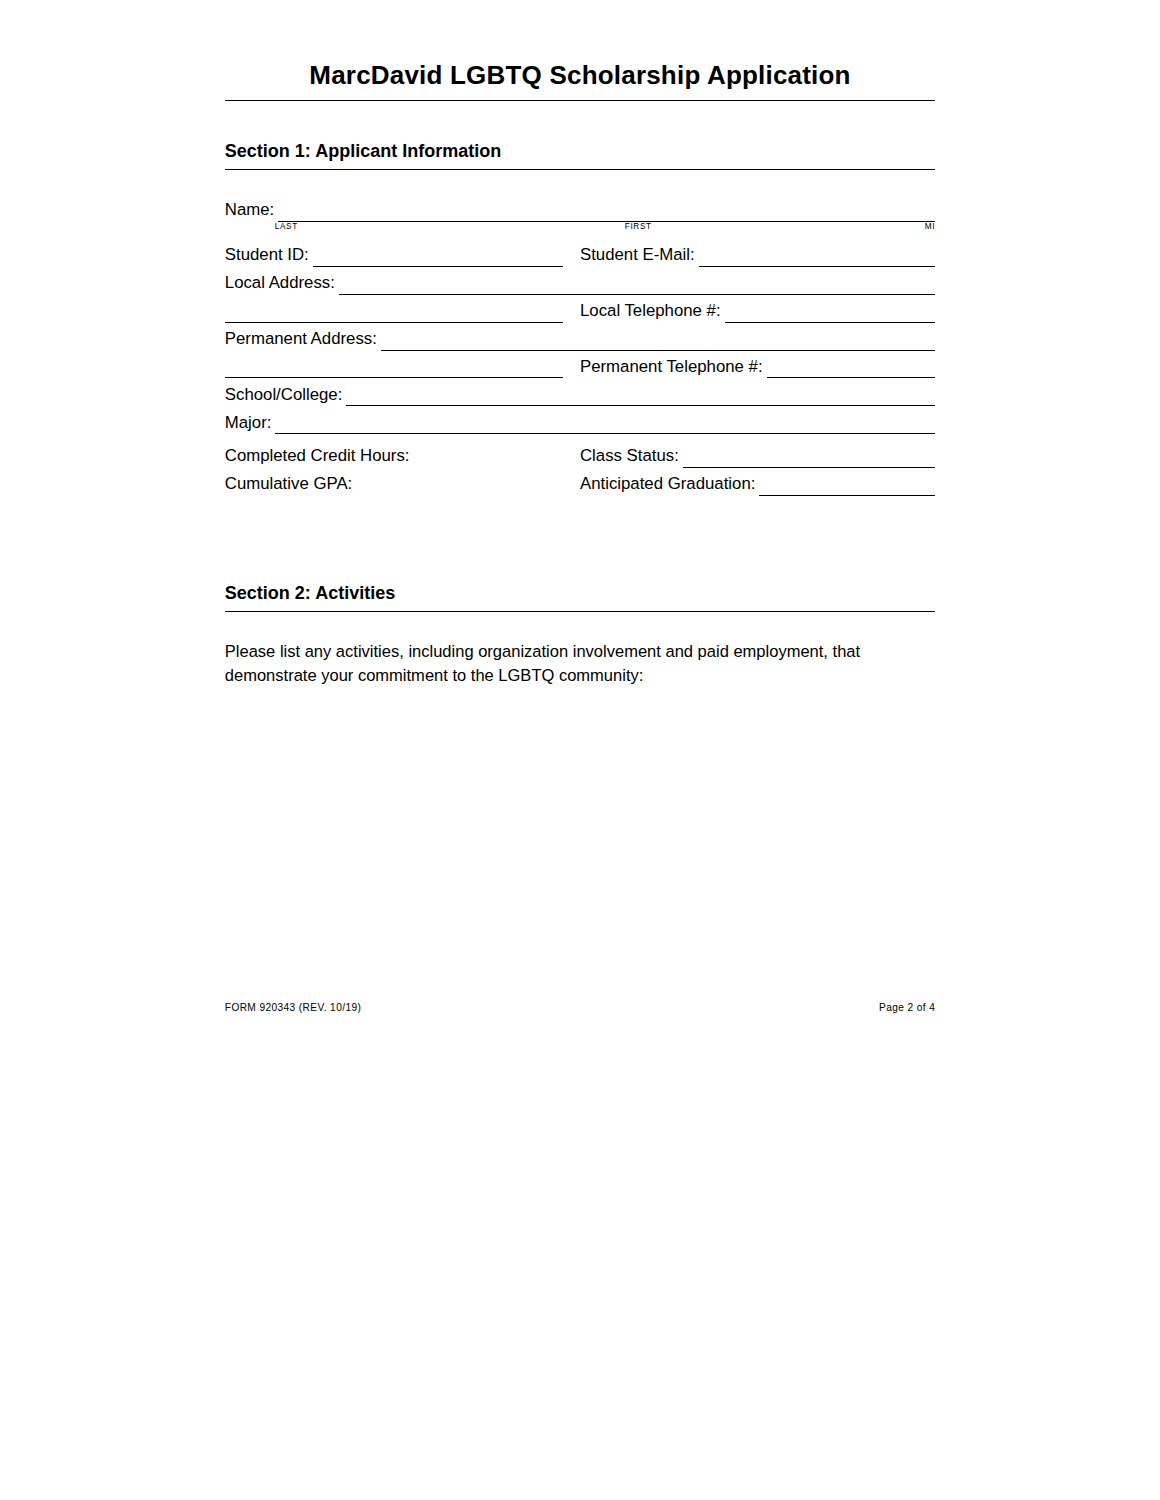MarcDavid LGBTQ Scholarship Application
Section 1: Applicant Information
Name:
LAST FIRST MI
Student ID:
Student E-Mail:
Local Address:
Local Telephone #:
Permanent Address:
Permanent Telephone #:
School/College:
Major:
Completed Credit Hours:
Class Status:
Cumulative GPA:
Anticipated Graduation:
Section 2: Activities
Please list any activities, including organization involvement and paid employment, that demonstrate your commitment to the LGBTQ community:
FORM 920343 (REV. 10/19) Page 2 of 4